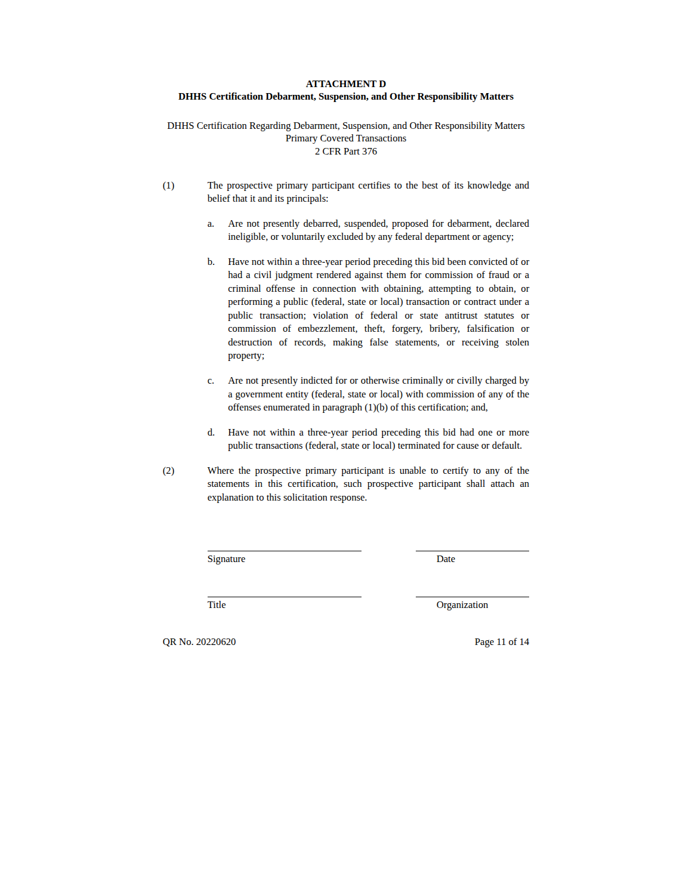ATTACHMENT D
DHHS Certification Debarment, Suspension, and Other Responsibility Matters
DHHS Certification Regarding Debarment, Suspension, and Other Responsibility Matters
Primary Covered Transactions
2 CFR Part 376
(1) The prospective primary participant certifies to the best of its knowledge and belief that it and its principals:
a. Are not presently debarred, suspended, proposed for debarment, declared ineligible, or voluntarily excluded by any federal department or agency;
b. Have not within a three-year period preceding this bid been convicted of or had a civil judgment rendered against them for commission of fraud or a criminal offense in connection with obtaining, attempting to obtain, or performing a public (federal, state or local) transaction or contract under a public transaction; violation of federal or state antitrust statutes or commission of embezzlement, theft, forgery, bribery, falsification or destruction of records, making false statements, or receiving stolen property;
c. Are not presently indicted for or otherwise criminally or civilly charged by a government entity (federal, state or local) with commission of any of the offenses enumerated in paragraph (1)(b) of this certification; and,
d. Have not within a three-year period preceding this bid had one or more public transactions (federal, state or local) terminated for cause or default.
(2) Where the prospective primary participant is unable to certify to any of the statements in this certification, such prospective participant shall attach an explanation to this solicitation response.
Signature
Date
Title
Organization
QR No. 20220620 Page 11 of 14